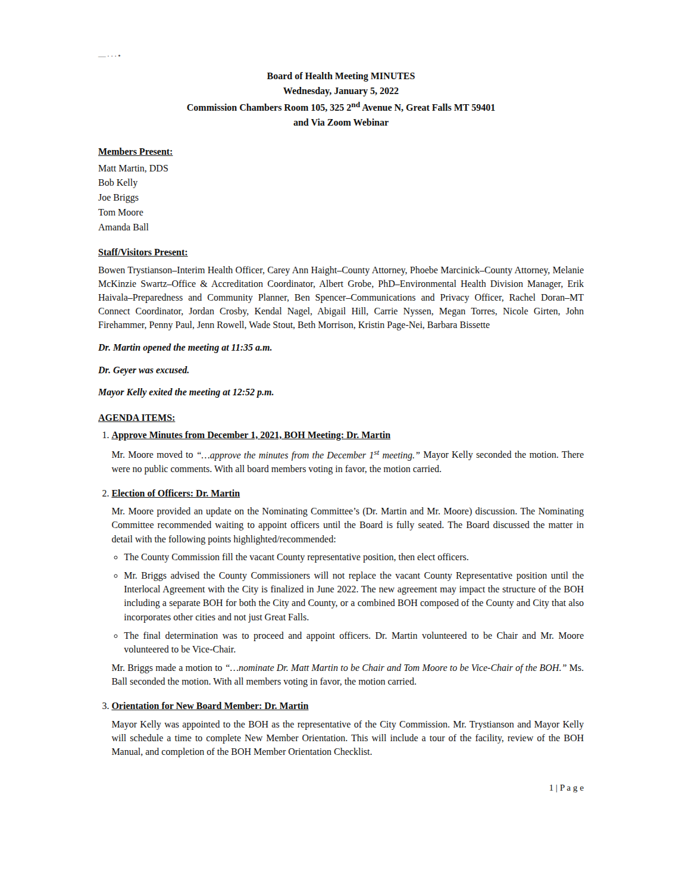—···•
Board of Health Meeting MINUTES
Wednesday, January 5, 2022
Commission Chambers Room 105, 325 2nd Avenue N, Great Falls MT 59401
and Via Zoom Webinar
Members Present:
Matt Martin, DDS
Bob Kelly
Joe Briggs
Tom Moore
Amanda Ball
Staff/Visitors Present:
Bowen Trystianson–Interim Health Officer, Carey Ann Haight–County Attorney, Phoebe Marcinick–County Attorney, Melanie McKinzie Swartz–Office & Accreditation Coordinator, Albert Grobe, PhD–Environmental Health Division Manager, Erik Haivala–Preparedness and Community Planner, Ben Spencer–Communications and Privacy Officer, Rachel Doran–MT Connect Coordinator, Jordan Crosby, Kendal Nagel, Abigail Hill, Carrie Nyssen, Megan Torres, Nicole Girten, John Firehammer, Penny Paul, Jenn Rowell, Wade Stout, Beth Morrison, Kristin Page-Nei, Barbara Bissette
Dr. Martin opened the meeting at 11:35 a.m.
Dr. Geyer was excused.
Mayor Kelly exited the meeting at 12:52 p.m.
AGENDA ITEMS:
Approve Minutes from December 1, 2021, BOH Meeting: Dr. Martin
Mr. Moore moved to “…approve the minutes from the December 1st meeting.” Mayor Kelly seconded the motion. There were no public comments. With all board members voting in favor, the motion carried.
Election of Officers: Dr. Martin
Mr. Moore provided an update on the Nominating Committee’s (Dr. Martin and Mr. Moore) discussion. The Nominating Committee recommended waiting to appoint officers until the Board is fully seated. The Board discussed the matter in detail with the following points highlighted/recommended:
The County Commission fill the vacant County representative position, then elect officers.
Mr. Briggs advised the County Commissioners will not replace the vacant County Representative position until the Interlocal Agreement with the City is finalized in June 2022. The new agreement may impact the structure of the BOH including a separate BOH for both the City and County, or a combined BOH composed of the County and City that also incorporates other cities and not just Great Falls.
The final determination was to proceed and appoint officers. Dr. Martin volunteered to be Chair and Mr. Moore volunteered to be Vice-Chair.
Mr. Briggs made a motion to “…nominate Dr. Matt Martin to be Chair and Tom Moore to be Vice-Chair of the BOH.” Ms. Ball seconded the motion. With all members voting in favor, the motion carried.
Orientation for New Board Member: Dr. Martin
Mayor Kelly was appointed to the BOH as the representative of the City Commission. Mr. Trystianson and Mayor Kelly will schedule a time to complete New Member Orientation. This will include a tour of the facility, review of the BOH Manual, and completion of the BOH Member Orientation Checklist.
1 | P a g e